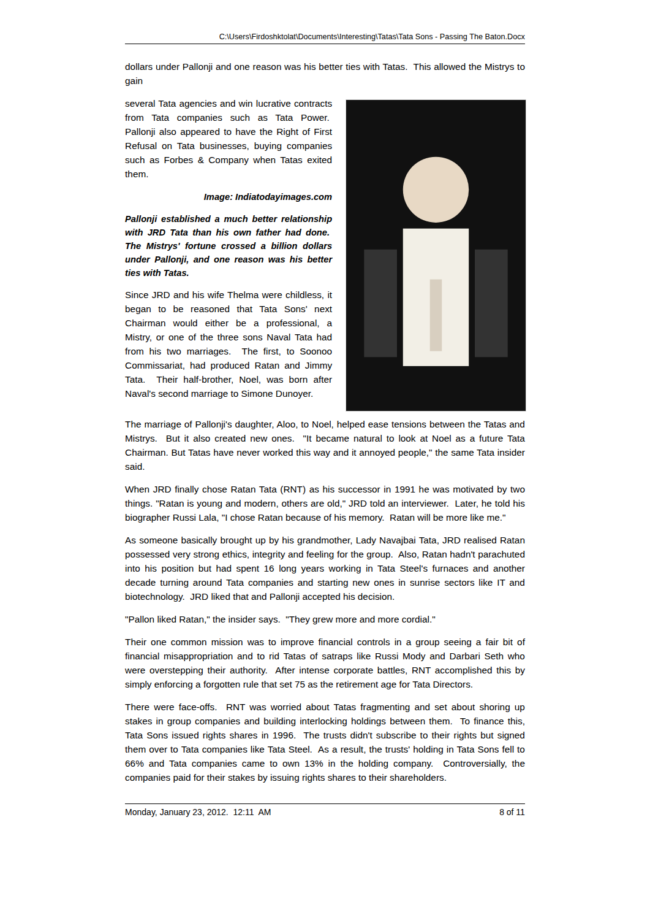C:\Users\Firdoshktolat\Documents\Interesting\Tatas\Tata Sons - Passing The Baton.Docx
dollars under Pallonji and one reason was his better ties with Tatas. This allowed the Mistrys to gain
several Tata agencies and win lucrative contracts from Tata companies such as Tata Power. Pallonji also appeared to have the Right of First Refusal on Tata businesses, buying companies such as Forbes & Company when Tatas exited them.
Image: Indiatodayimages.com
Pallonji established a much better relationship with JRD Tata than his own father had done. The Mistrys' fortune crossed a billion dollars under Pallonji, and one reason was his better ties with Tatas.
Since JRD and his wife Thelma were childless, it began to be reasoned that Tata Sons' next Chairman would either be a professional, a Mistry, or one of the three sons Naval Tata had from his two marriages. The first, to Soonoo Commissariat, had produced Ratan and Jimmy Tata. Their half-brother, Noel, was born after Naval's second marriage to Simone Dunoyer.
The marriage of Pallonji's daughter, Aloo, to Noel, helped ease tensions between the Tatas and Mistrys. But it also created new ones. "It became natural to look at Noel as a future Tata Chairman. But Tatas have never worked this way and it annoyed people," the same Tata insider said.
When JRD finally chose Ratan Tata (RNT) as his successor in 1991 he was motivated by two things. "Ratan is young and modern, others are old," JRD told an interviewer. Later, he told his biographer Russi Lala, "I chose Ratan because of his memory. Ratan will be more like me."
As someone basically brought up by his grandmother, Lady Navajbai Tata, JRD realised Ratan possessed very strong ethics, integrity and feeling for the group. Also, Ratan hadn't parachuted into his position but had spent 16 long years working in Tata Steel's furnaces and another decade turning around Tata companies and starting new ones in sunrise sectors like IT and biotechnology. JRD liked that and Pallonji accepted his decision.
"Pallon liked Ratan," the insider says. "They grew more and more cordial."
Their one common mission was to improve financial controls in a group seeing a fair bit of financial misappropriation and to rid Tatas of satraps like Russi Mody and Darbari Seth who were overstepping their authority. After intense corporate battles, RNT accomplished this by simply enforcing a forgotten rule that set 75 as the retirement age for Tata Directors.
There were face-offs. RNT was worried about Tatas fragmenting and set about shoring up stakes in group companies and building interlocking holdings between them. To finance this, Tata Sons issued rights shares in 1996. The trusts didn't subscribe to their rights but signed them over to Tata companies like Tata Steel. As a result, the trusts' holding in Tata Sons fell to 66% and Tata companies came to own 13% in the holding company. Controversially, the companies paid for their stakes by issuing rights shares to their shareholders.
Monday, January 23, 2012. 12:11 AM
8 of 11